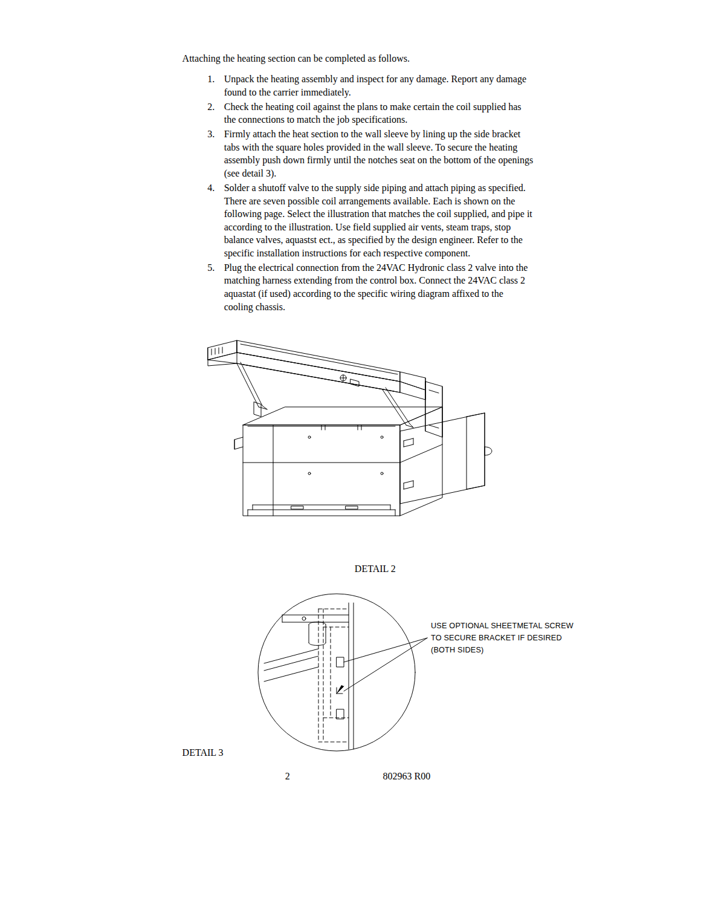Attaching the heating section can be completed as follows.
Unpack the heating assembly and inspect for any damage. Report any damage found to the carrier immediately.
Check the heating coil against the plans to make certain the coil supplied has the connections to match the job specifications.
Firmly attach the heat section to the wall sleeve by lining up the side bracket tabs with the square holes provided in the wall sleeve. To secure the heating assembly push down firmly until the notches seat on the bottom of the openings (see detail 3).
Solder a shutoff valve to the supply side piping and attach piping as specified. There are seven possible coil arrangements available. Each is shown on the following page. Select the illustration that matches the coil supplied, and pipe it according to the illustration. Use field supplied air vents, steam traps, stop balance valves, aquastst ect., as specified by the design engineer. Refer to the specific installation instructions for each respective component.
Plug the electrical connection from the 24VAC Hydronic class 2 valve into the matching harness extending from the control box. Connect the 24VAC class 2 aquastat (if used) according to the specific wiring diagram affixed to the cooling chassis.
DETAIL 2
USE OPTIONAL SHEETMETAL SCREW TO SECURE BRACKET IF DESIRED (BOTH SIDES)
DETAIL 3
2 802963 R00